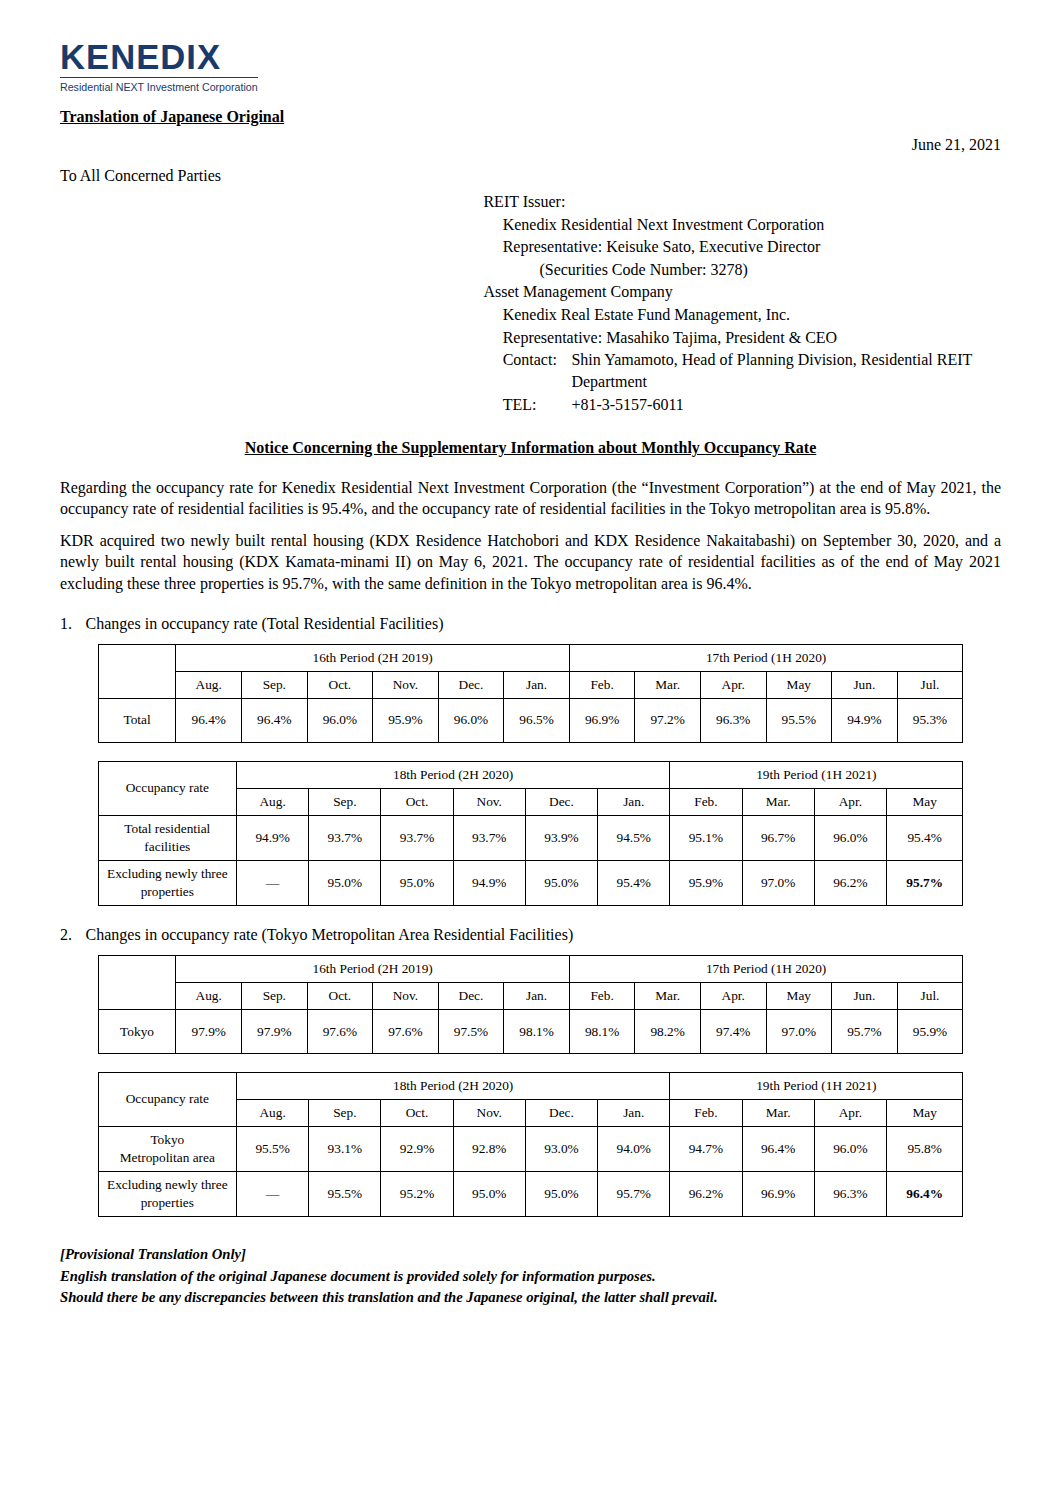KENEDIX
Residential NEXT Investment Corporation
Translation of Japanese Original
June 21, 2021
To All Concerned Parties
REIT Issuer:
Kenedix Residential Next Investment Corporation
Representative: Keisuke Sato, Executive Director
(Securities Code Number: 3278)
Asset Management Company
Kenedix Real Estate Fund Management, Inc.
Representative: Masahiko Tajima, President & CEO
Contact:
Shin Yamamoto, Head of Planning Division, Residential REIT Department
TEL:
+81-3-5157-6011
Notice Concerning the Supplementary Information about Monthly Occupancy Rate
Regarding the occupancy rate for Kenedix Residential Next Investment Corporation (the “Investment Corporation”) at the end of May 2021, the occupancy rate of residential facilities is 95.4%, and the occupancy rate of residential facilities in the Tokyo metropolitan area is 95.8%.
KDR acquired two newly built rental housing (KDX Residence Hatchobori and KDX Residence Nakaitabashi) on September 30, 2020, and a newly built rental housing (KDX Kamata-minami II) on May 6, 2021. The occupancy rate of residential facilities as of the end of May 2021 excluding these three properties is 95.7%, with the same definition in the Tokyo metropolitan area is 96.4%.
1. Changes in occupancy rate (Total Residential Facilities)
| | 16th Period (2H 2019) | 17th Period (1H 2020) |
| Aug. | Sep. | Oct. | Nov. | Dec. | Jan. | Feb. | Mar. | Apr. | May | Jun. | Jul. |
| Total | 96.4% | 96.4% | 96.0% | 95.9% | 96.0% | 96.5% | 96.9% | 97.2% | 96.3% | 95.5% | 94.9% | 95.3% |
| Occupancy rate | 18th Period (2H 2020) | 19th Period (1H 2021) |
| Aug. | Sep. | Oct. | Nov. | Dec. | Jan. | Feb. | Mar. | Apr. | May |
| Total residential facilities | 94.9% | 93.7% | 93.7% | 93.7% | 93.9% | 94.5% | 95.1% | 96.7% | 96.0% | 95.4% |
| Excluding newly three properties | — | 95.0% | 95.0% | 94.9% | 95.0% | 95.4% | 95.9% | 97.0% | 96.2% | 95.7% |
2. Changes in occupancy rate (Tokyo Metropolitan Area Residential Facilities)
| | 16th Period (2H 2019) | 17th Period (1H 2020) |
| Aug. | Sep. | Oct. | Nov. | Dec. | Jan. | Feb. | Mar. | Apr. | May | Jun. | Jul. |
| Tokyo | 97.9% | 97.9% | 97.6% | 97.6% | 97.5% | 98.1% | 98.1% | 98.2% | 97.4% | 97.0% | 95.7% | 95.9% |
| Occupancy rate | 18th Period (2H 2020) | 19th Period (1H 2021) |
| Aug. | Sep. | Oct. | Nov. | Dec. | Jan. | Feb. | Mar. | Apr. | May |
| Tokyo Metropolitan area | 95.5% | 93.1% | 92.9% | 92.8% | 93.0% | 94.0% | 94.7% | 96.4% | 96.0% | 95.8% |
| Excluding newly three properties | — | 95.5% | 95.2% | 95.0% | 95.0% | 95.7% | 96.2% | 96.9% | 96.3% | 96.4% |
[Provisional Translation Only]
English translation of the original Japanese document is provided solely for information purposes.
Should there be any discrepancies between this translation and the Japanese original, the latter shall prevail.